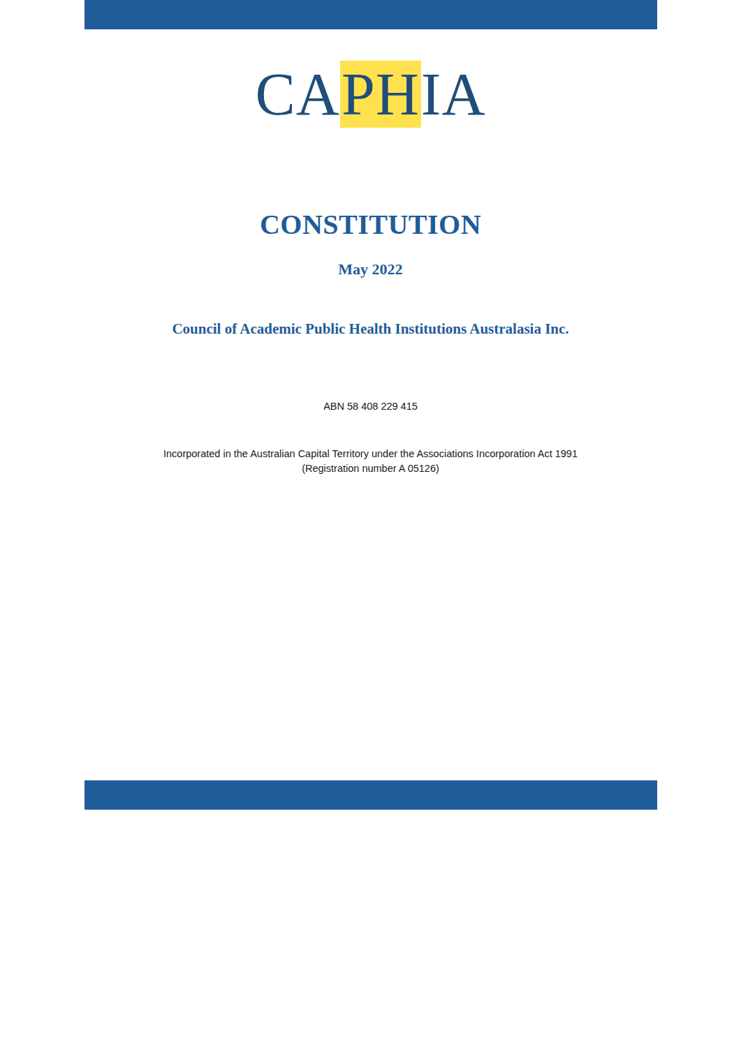CAPHIA
CONSTITUTION
May 2022
Council of Academic Public Health Institutions Australasia Inc.
ABN 58 408 229 415
Incorporated in the Australian Capital Territory under the Associations Incorporation Act 1991
(Registration number A 05126)